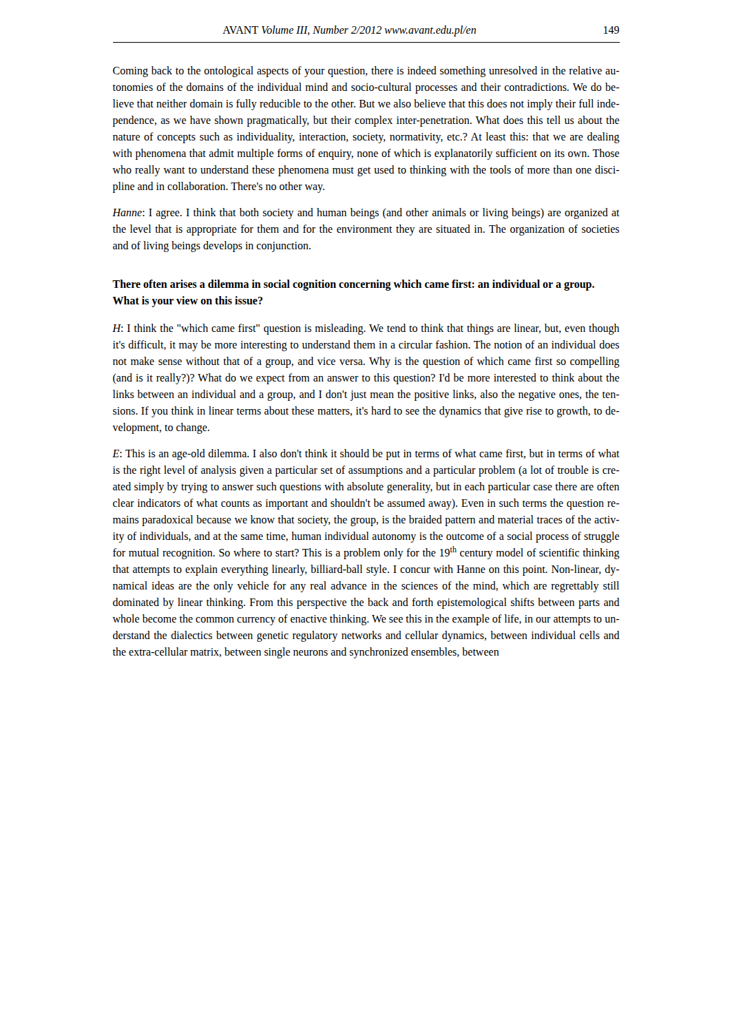AVANT Volume III, Number 2/2012 www.avant.edu.pl/en
149
Coming back to the ontological aspects of your question, there is indeed something unresolved in the relative autonomies of the domains of the individual mind and socio-cultural processes and their contradictions. We do believe that neither domain is fully reducible to the other. But we also believe that this does not imply their full independence, as we have shown pragmatically, but their complex inter-penetration. What does this tell us about the nature of concepts such as individuality, interaction, society, normativity, etc.? At least this: that we are dealing with phenomena that admit multiple forms of enquiry, none of which is explanatorily sufficient on its own. Those who really want to understand these phenomena must get used to thinking with the tools of more than one discipline and in collaboration. There's no other way.
Hanne: I agree. I think that both society and human beings (and other animals or living beings) are organized at the level that is appropriate for them and for the environment they are situated in. The organization of societies and of living beings develops in conjunction.
There often arises a dilemma in social cognition concerning which came first: an individual or a group. What is your view on this issue?
H: I think the "which came first" question is misleading. We tend to think that things are linear, but, even though it's difficult, it may be more interesting to understand them in a circular fashion. The notion of an individual does not make sense without that of a group, and vice versa. Why is the question of which came first so compelling (and is it really?)? What do we expect from an answer to this question? I'd be more interested to think about the links between an individual and a group, and I don't just mean the positive links, also the negative ones, the tensions. If you think in linear terms about these matters, it's hard to see the dynamics that give rise to growth, to development, to change.
E: This is an age-old dilemma. I also don't think it should be put in terms of what came first, but in terms of what is the right level of analysis given a particular set of assumptions and a particular problem (a lot of trouble is created simply by trying to answer such questions with absolute generality, but in each particular case there are often clear indicators of what counts as important and shouldn't be assumed away). Even in such terms the question remains paradoxical because we know that society, the group, is the braided pattern and material traces of the activity of individuals, and at the same time, human individual autonomy is the outcome of a social process of struggle for mutual recognition. So where to start? This is a problem only for the 19th century model of scientific thinking that attempts to explain everything linearly, billiard-ball style. I concur with Hanne on this point. Non-linear, dynamical ideas are the only vehicle for any real advance in the sciences of the mind, which are regrettably still dominated by linear thinking. From this perspective the back and forth epistemological shifts between parts and whole become the common currency of enactive thinking. We see this in the example of life, in our attempts to understand the dialectics between genetic regulatory networks and cellular dynamics, between individual cells and the extra-cellular matrix, between single neurons and synchronized ensembles, between